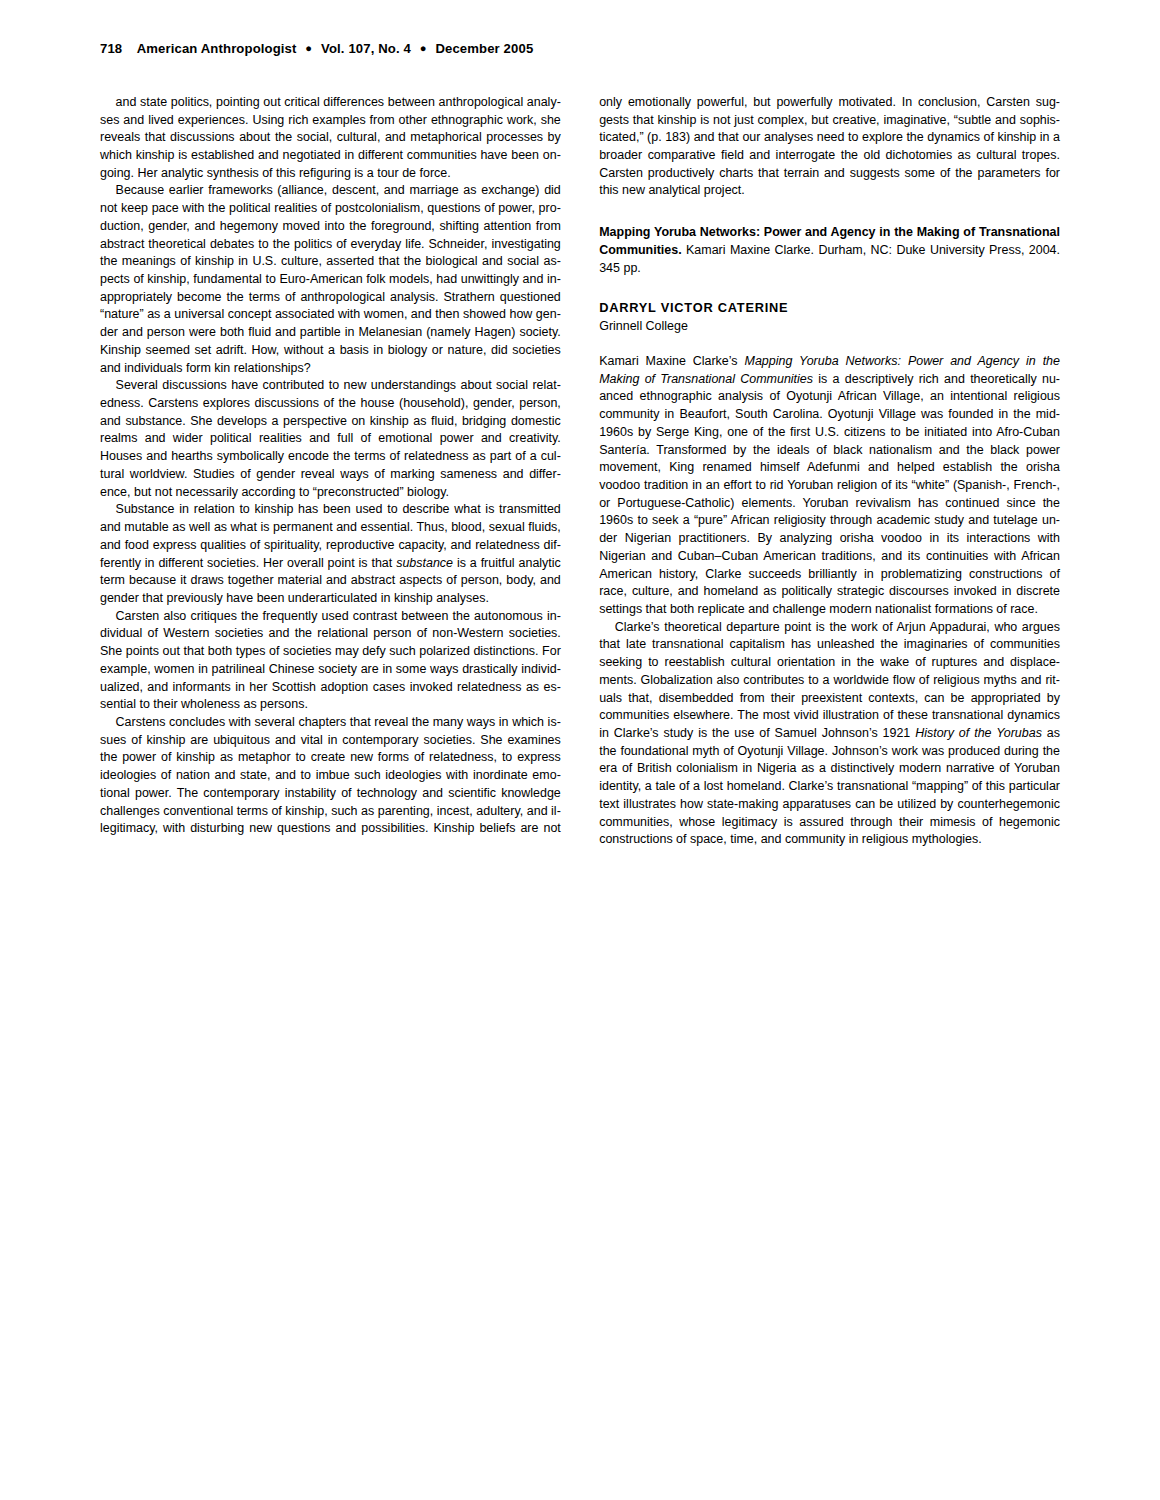718 American Anthropologist●Vol. 107, No. 4●December 2005
and state politics, pointing out critical differences between anthropological analyses and lived experiences. Using rich examples from other ethnographic work, she reveals that discussions about the social, cultural, and metaphorical processes by which kinship is established and negotiated in different communities have been ongoing. Her analytic synthesis of this refiguring is a tour de force.
Because earlier frameworks (alliance, descent, and marriage as exchange) did not keep pace with the political realities of postcolonialism, questions of power, production, gender, and hegemony moved into the foreground, shifting attention from abstract theoretical debates to the politics of everyday life. Schneider, investigating the meanings of kinship in U.S. culture, asserted that the biological and social aspects of kinship, fundamental to Euro-American folk models, had unwittingly and inappropriately become the terms of anthropological analysis. Strathern questioned “nature” as a universal concept associated with women, and then showed how gender and person were both fluid and partible in Melanesian (namely Hagen) society. Kinship seemed set adrift. How, without a basis in biology or nature, did societies and individuals form kin relationships?
Several discussions have contributed to new understandings about social relatedness. Carstens explores discussions of the house (household), gender, person, and substance. She develops a perspective on kinship as fluid, bridging domestic realms and wider political realities and full of emotional power and creativity. Houses and hearths symbolically encode the terms of relatedness as part of a cultural worldview. Studies of gender reveal ways of marking sameness and difference, but not necessarily according to “preconstructed” biology.
Substance in relation to kinship has been used to describe what is transmitted and mutable as well as what is permanent and essential. Thus, blood, sexual fluids, and food express qualities of spirituality, reproductive capacity, and relatedness differently in different societies. Her overall point is that substance is a fruitful analytic term because it draws together material and abstract aspects of person, body, and gender that previously have been underarticulated in kinship analyses.
Carsten also critiques the frequently used contrast between the autonomous individual of Western societies and the relational person of non-Western societies. She points out that both types of societies may defy such polarized distinctions. For example, women in patrilineal Chinese society are in some ways drastically individualized, and informants in her Scottish adoption cases invoked relatedness as essential to their wholeness as persons.
Carstens concludes with several chapters that reveal the many ways in which issues of kinship are ubiquitous and vital in contemporary societies. She examines the power of kinship as metaphor to create new forms of relatedness, to express ideologies of nation and state, and to imbue such ideologies with inordinate emotional power. The contemporary instability of technology and scientific knowledge challenges conventional terms of kinship, such as parenting, incest, adultery, and illegitimacy, with disturbing new questions and possibilities. Kinship beliefs are not only emotionally powerful, but powerfully motivated. In conclusion, Carsten suggests that kinship is not just complex, but creative, imaginative, “subtle and sophisticated,” (p. 183) and that our analyses need to explore the dynamics of kinship in a broader comparative field and interrogate the old dichotomies as cultural tropes. Carsten productively charts that terrain and suggests some of the parameters for this new analytical project.
Mapping Yoruba Networks: Power and Agency in the Making of Transnational Communities. Kamari Maxine Clarke. Durham, NC: Duke University Press, 2004. 345 pp.
DARRYL VICTOR CATERINE Grinnell College
Kamari Maxine Clarke’s Mapping Yoruba Networks: Power and Agency in the Making of Transnational Communities is a descriptively rich and theoretically nuanced ethnographic analysis of Oyotunji African Village, an intentional religious community in Beaufort, South Carolina. Oyotunji Village was founded in the mid-1960s by Serge King, one of the first U.S. citizens to be initiated into Afro-Cuban Santería. Transformed by the ideals of black nationalism and the black power movement, King renamed himself Adefunmi and helped establish the orisha voodoo tradition in an effort to rid Yoruban religion of its “white” (Spanish-, French-, or Portuguese-Catholic) elements. Yoruban revivalism has continued since the 1960s to seek a “pure” African religiosity through academic study and tutelage under Nigerian practitioners. By analyzing orisha voodoo in its interactions with Nigerian and Cuban–Cuban American traditions, and its continuities with African American history, Clarke succeeds brilliantly in problematizing constructions of race, culture, and homeland as politically strategic discourses invoked in discrete settings that both replicate and challenge modern nationalist formations of race.
Clarke’s theoretical departure point is the work of Arjun Appadurai, who argues that late transnational capitalism has unleashed the imaginaries of communities seeking to reestablish cultural orientation in the wake of ruptures and displacements. Globalization also contributes to a worldwide flow of religious myths and rituals that, disembedded from their preexistent contexts, can be appropriated by communities elsewhere. The most vivid illustration of these transnational dynamics in Clarke’s study is the use of Samuel Johnson’s 1921 History of the Yorubas as the foundational myth of Oyotunji Village. Johnson’s work was produced during the era of British colonialism in Nigeria as a distinctively modern narrative of Yoruban identity, a tale of a lost homeland. Clarke’s transnational “mapping” of this particular text illustrates how state-making apparatuses can be utilized by counterhegemonic communities, whose legitimacy is assured through their mimesis of hegemonic constructions of space, time, and community in religious mythologies.